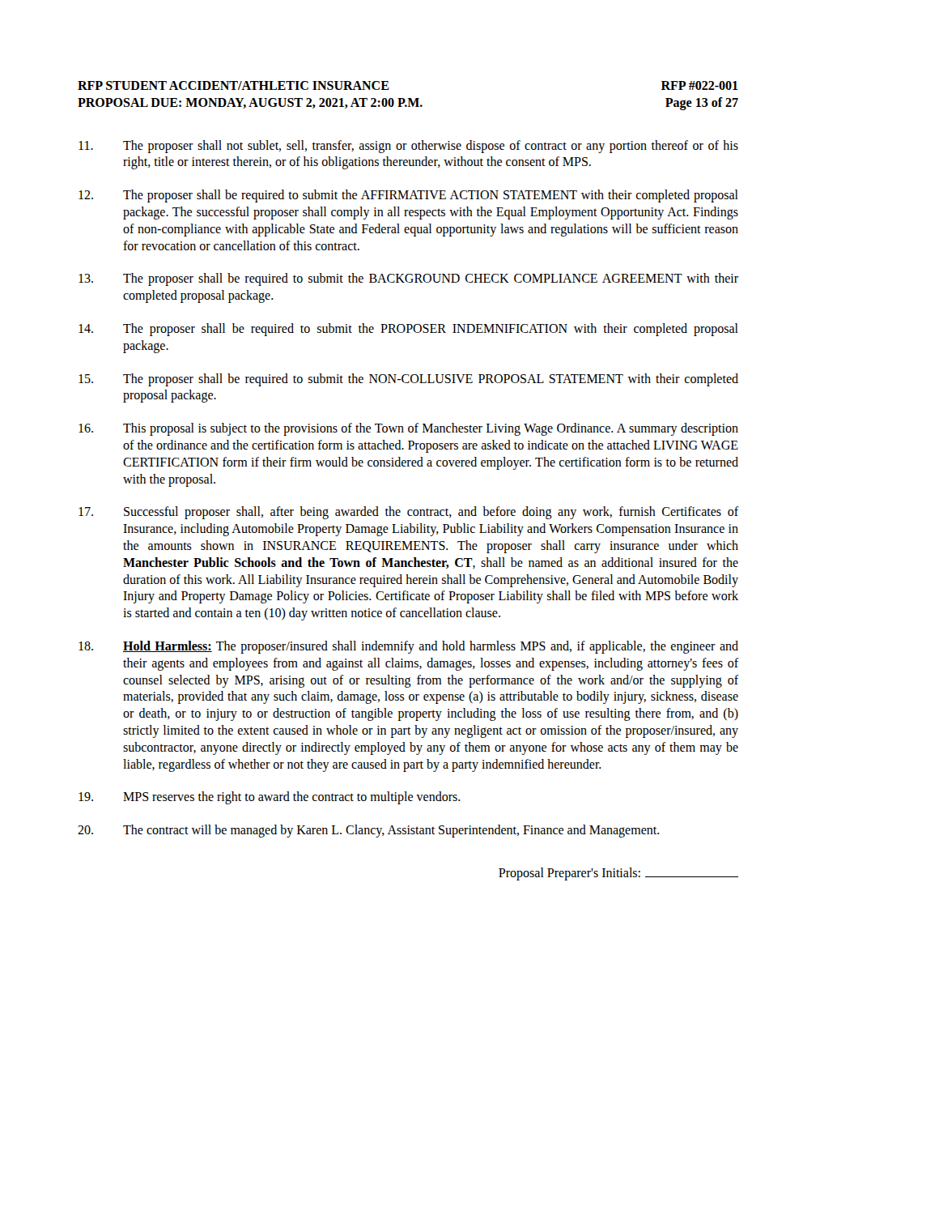RFP STUDENT ACCIDENT/ATHLETIC INSURANCE
RFP #022-001
PROPOSAL DUE: MONDAY, AUGUST 2, 2021, AT 2:00 P.M.
Page 13 of 27
11. The proposer shall not sublet, sell, transfer, assign or otherwise dispose of contract or any portion thereof or of his right, title or interest therein, or of his obligations thereunder, without the consent of MPS.
12. The proposer shall be required to submit the AFFIRMATIVE ACTION STATEMENT with their completed proposal package. The successful proposer shall comply in all respects with the Equal Employment Opportunity Act. Findings of non-compliance with applicable State and Federal equal opportunity laws and regulations will be sufficient reason for revocation or cancellation of this contract.
13. The proposer shall be required to submit the BACKGROUND CHECK COMPLIANCE AGREEMENT with their completed proposal package.
14. The proposer shall be required to submit the PROPOSER INDEMNIFICATION with their completed proposal package.
15. The proposer shall be required to submit the NON-COLLUSIVE PROPOSAL STATEMENT with their completed proposal package.
16. This proposal is subject to the provisions of the Town of Manchester Living Wage Ordinance. A summary description of the ordinance and the certification form is attached. Proposers are asked to indicate on the attached LIVING WAGE CERTIFICATION form if their firm would be considered a covered employer. The certification form is to be returned with the proposal.
17. Successful proposer shall, after being awarded the contract, and before doing any work, furnish Certificates of Insurance, including Automobile Property Damage Liability, Public Liability and Workers Compensation Insurance in the amounts shown in INSURANCE REQUIREMENTS. The proposer shall carry insurance under which Manchester Public Schools and the Town of Manchester, CT, shall be named as an additional insured for the duration of this work. All Liability Insurance required herein shall be Comprehensive, General and Automobile Bodily Injury and Property Damage Policy or Policies. Certificate of Proposer Liability shall be filed with MPS before work is started and contain a ten (10) day written notice of cancellation clause.
18. Hold Harmless: The proposer/insured shall indemnify and hold harmless MPS and, if applicable, the engineer and their agents and employees from and against all claims, damages, losses and expenses, including attorney's fees of counsel selected by MPS, arising out of or resulting from the performance of the work and/or the supplying of materials, provided that any such claim, damage, loss or expense (a) is attributable to bodily injury, sickness, disease or death, or to injury to or destruction of tangible property including the loss of use resulting there from, and (b) strictly limited to the extent caused in whole or in part by any negligent act or omission of the proposer/insured, any subcontractor, anyone directly or indirectly employed by any of them or anyone for whose acts any of them may be liable, regardless of whether or not they are caused in part by a party indemnified hereunder.
19. MPS reserves the right to award the contract to multiple vendors.
20. The contract will be managed by Karen L. Clancy, Assistant Superintendent, Finance and Management.
Proposal Preparer's Initials: